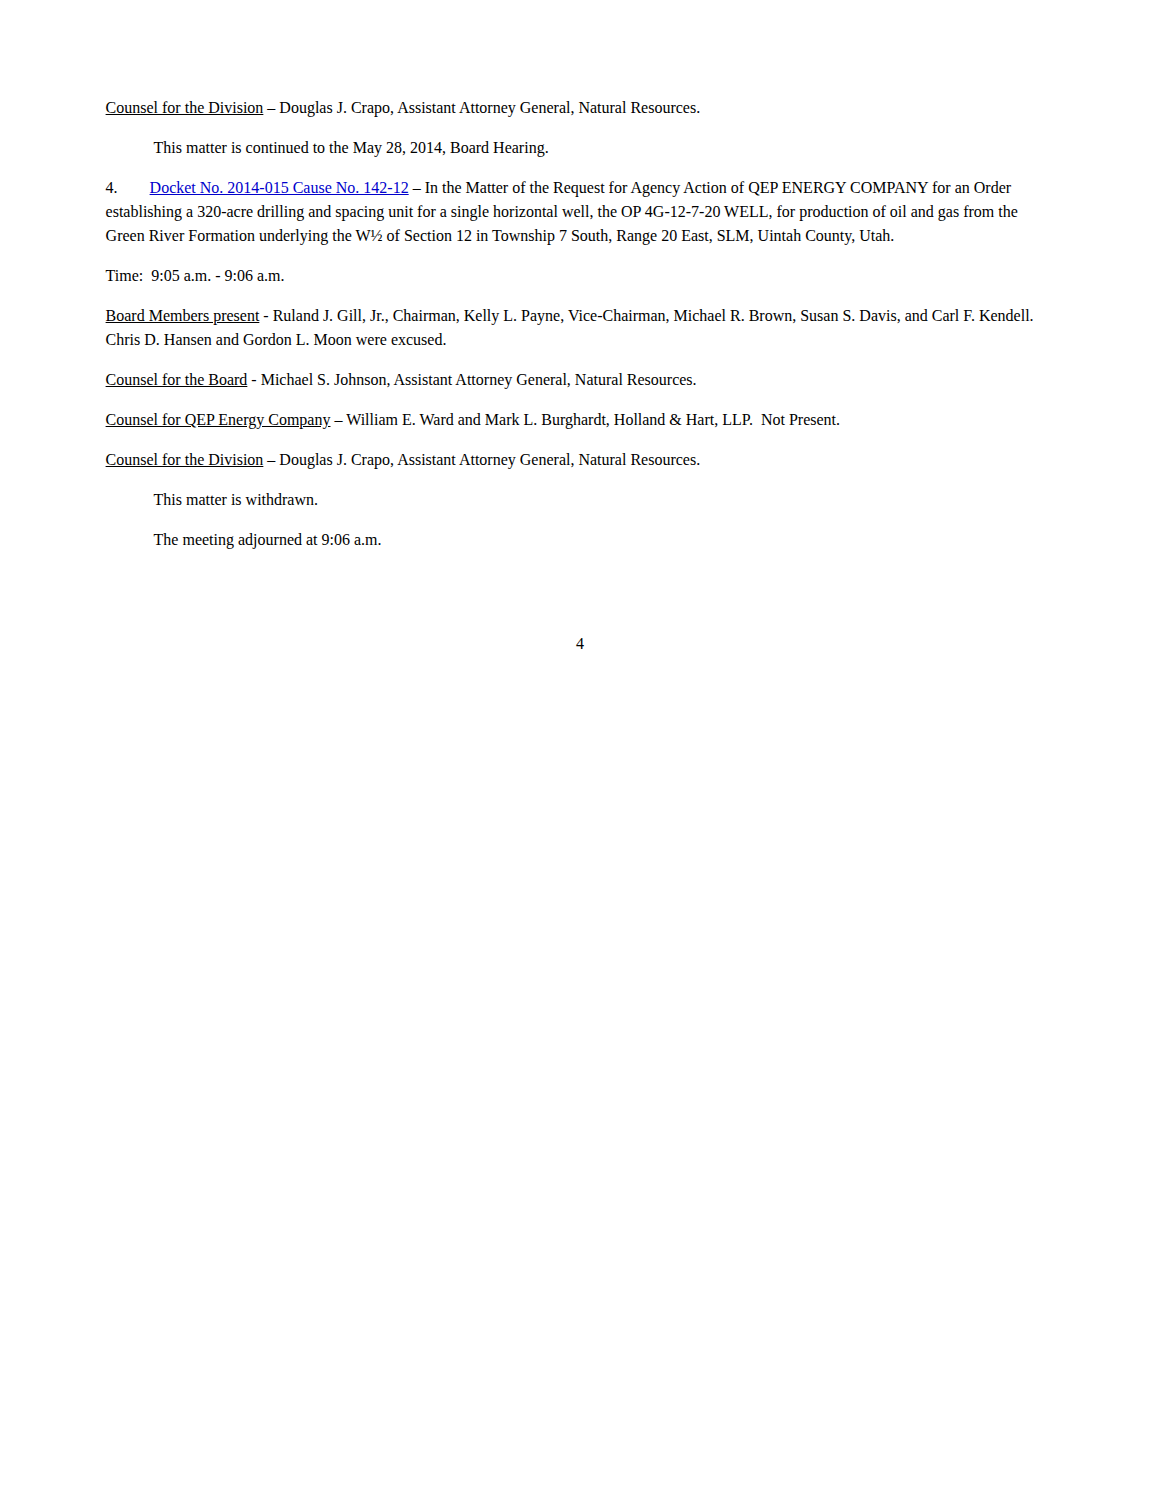Counsel for the Division – Douglas J. Crapo, Assistant Attorney General, Natural Resources.
This matter is continued to the May 28, 2014, Board Hearing.
4. Docket No. 2014-015 Cause No. 142-12 – In the Matter of the Request for Agency Action of QEP ENERGY COMPANY for an Order establishing a 320-acre drilling and spacing unit for a single horizontal well, the OP 4G-12-7-20 WELL, for production of oil and gas from the Green River Formation underlying the W½ of Section 12 in Township 7 South, Range 20 East, SLM, Uintah County, Utah.
Time: 9:05 a.m. - 9:06 a.m.
Board Members present - Ruland J. Gill, Jr., Chairman, Kelly L. Payne, Vice-Chairman, Michael R. Brown, Susan S. Davis, and Carl F. Kendell. Chris D. Hansen and Gordon L. Moon were excused.
Counsel for the Board - Michael S. Johnson, Assistant Attorney General, Natural Resources.
Counsel for QEP Energy Company – William E. Ward and Mark L. Burghardt, Holland & Hart, LLP. Not Present.
Counsel for the Division – Douglas J. Crapo, Assistant Attorney General, Natural Resources.
This matter is withdrawn.
The meeting adjourned at 9:06 a.m.
4